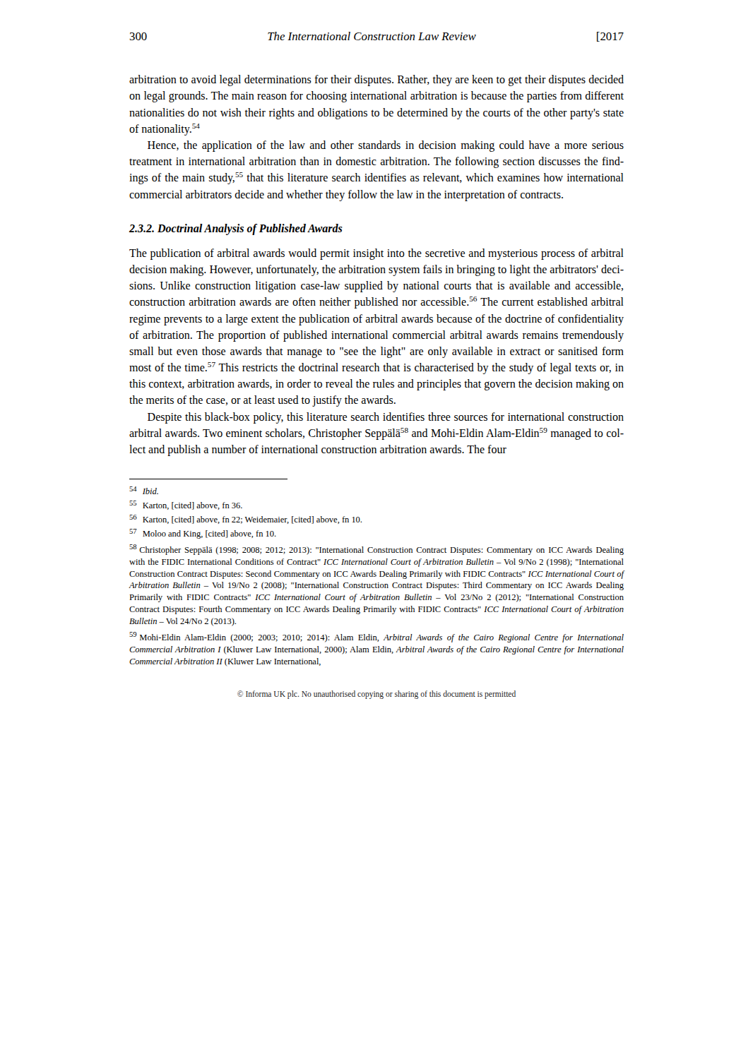300 The International Construction Law Review [2017
arbitration to avoid legal determinations for their disputes. Rather, they are keen to get their disputes decided on legal grounds. The main reason for choosing international arbitration is because the parties from different nationalities do not wish their rights and obligations to be determined by the courts of the other party's state of nationality.54
Hence, the application of the law and other standards in decision making could have a more serious treatment in international arbitration than in domestic arbitration. The following section discusses the findings of the main study,55 that this literature search identifies as relevant, which examines how international commercial arbitrators decide and whether they follow the law in the interpretation of contracts.
2.3.2. Doctrinal Analysis of Published Awards
The publication of arbitral awards would permit insight into the secretive and mysterious process of arbitral decision making. However, unfortunately, the arbitration system fails in bringing to light the arbitrators' decisions. Unlike construction litigation case-law supplied by national courts that is available and accessible, construction arbitration awards are often neither published nor accessible.56 The current established arbitral regime prevents to a large extent the publication of arbitral awards because of the doctrine of confidentiality of arbitration. The proportion of published international commercial arbitral awards remains tremendously small but even those awards that manage to "see the light" are only available in extract or sanitised form most of the time.57 This restricts the doctrinal research that is characterised by the study of legal texts or, in this context, arbitration awards, in order to reveal the rules and principles that govern the decision making on the merits of the case, or at least used to justify the awards.
Despite this black-box policy, this literature search identifies three sources for international construction arbitral awards. Two eminent scholars, Christopher Seppälä58 and Mohi-Eldin Alam-Eldin59 managed to collect and publish a number of international construction arbitration awards. The four
54 Ibid.
55 Karton, [cited] above, fn 36.
56 Karton, [cited] above, fn 22; Weidemaier, [cited] above, fn 10.
57 Moloo and King, [cited] above, fn 10.
58 Christopher Seppälä (1998; 2008; 2012; 2013): "International Construction Contract Disputes: Commentary on ICC Awards Dealing with the FIDIC International Conditions of Contract" ICC International Court of Arbitration Bulletin – Vol 9/No 2 (1998); "International Construction Contract Disputes: Second Commentary on ICC Awards Dealing Primarily with FIDIC Contracts" ICC International Court of Arbitration Bulletin – Vol 19/No 2 (2008); "International Construction Contract Disputes: Third Commentary on ICC Awards Dealing Primarily with FIDIC Contracts" ICC International Court of Arbitration Bulletin – Vol 23/No 2 (2012); "International Construction Contract Disputes: Fourth Commentary on ICC Awards Dealing Primarily with FIDIC Contracts" ICC International Court of Arbitration Bulletin – Vol 24/No 2 (2013).
59 Mohi-Eldin Alam-Eldin (2000; 2003; 2010; 2014): Alam Eldin, Arbitral Awards of the Cairo Regional Centre for International Commercial Arbitration I (Kluwer Law International, 2000); Alam Eldin, Arbitral Awards of the Cairo Regional Centre for International Commercial Arbitration II (Kluwer Law International,
© Informa UK plc. No unauthorised copying or sharing of this document is permitted